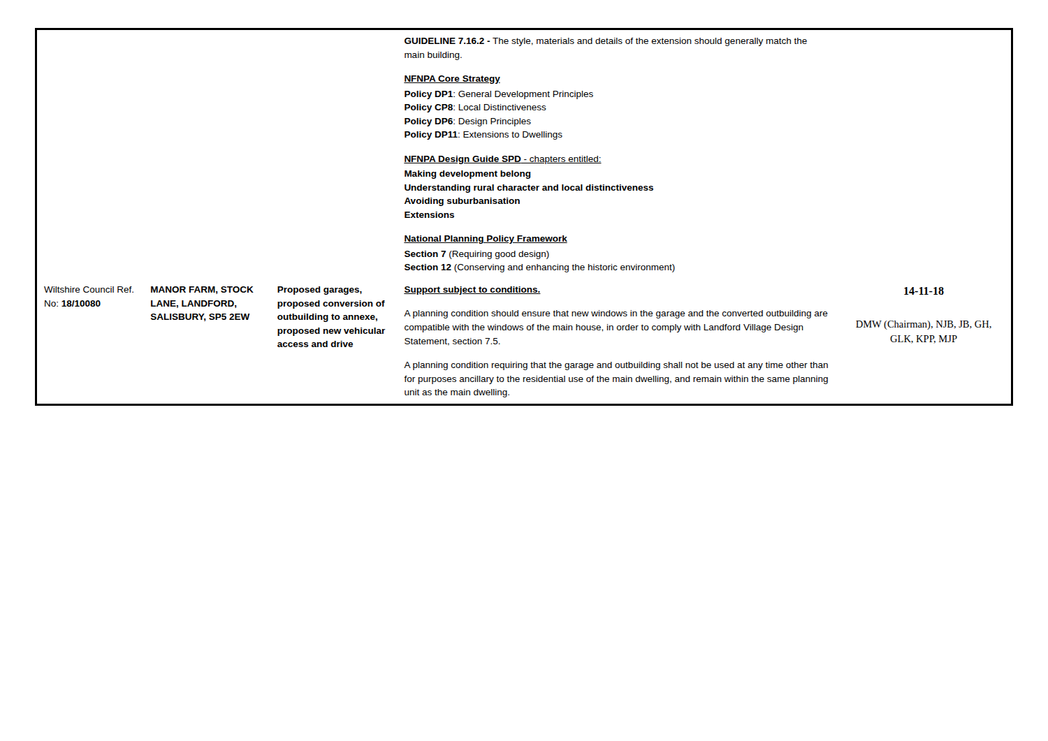| | | | GUIDELINE 7.16.2 - The style, materials and details of the extension should generally match the main building. NFNPA Core Strategy Policy DP1 : General Development Principles Policy CP8 : Local Distinctiveness Policy DP6 : Design Principles Policy DP11 : Extensions to Dwellings NFNPA Design Guide SPD - chapters entitled: Making development belong Understanding rural character and local distinctiveness Avoiding suburbanisation Extensions National Planning Policy Framework Section 7 (Requiring good design) Section 12 (Conserving and enhancing the historic environment) | |
| Wiltshire Council Ref. No: 18/10080 | MANOR FARM, STOCK LANE, LANDFORD, SALISBURY, SP5 2EW | Proposed garages, proposed conversion of outbuilding to annexe, proposed new vehicular access and drive | Support subject to conditions. A planning condition should ensure that new windows in the garage and the converted outbuilding are compatible with the windows of the main house, in order to comply with Landford Village Design Statement, section 7.5. A planning condition requiring that the garage and outbuilding shall not be used at any time other than for purposes ancillary to the residential use of the main dwelling, and remain within the same planning unit as the main dwelling. | 14-11-18 DMW (Chairman), NJB, JB, GH, GLK, KPP, MJP |